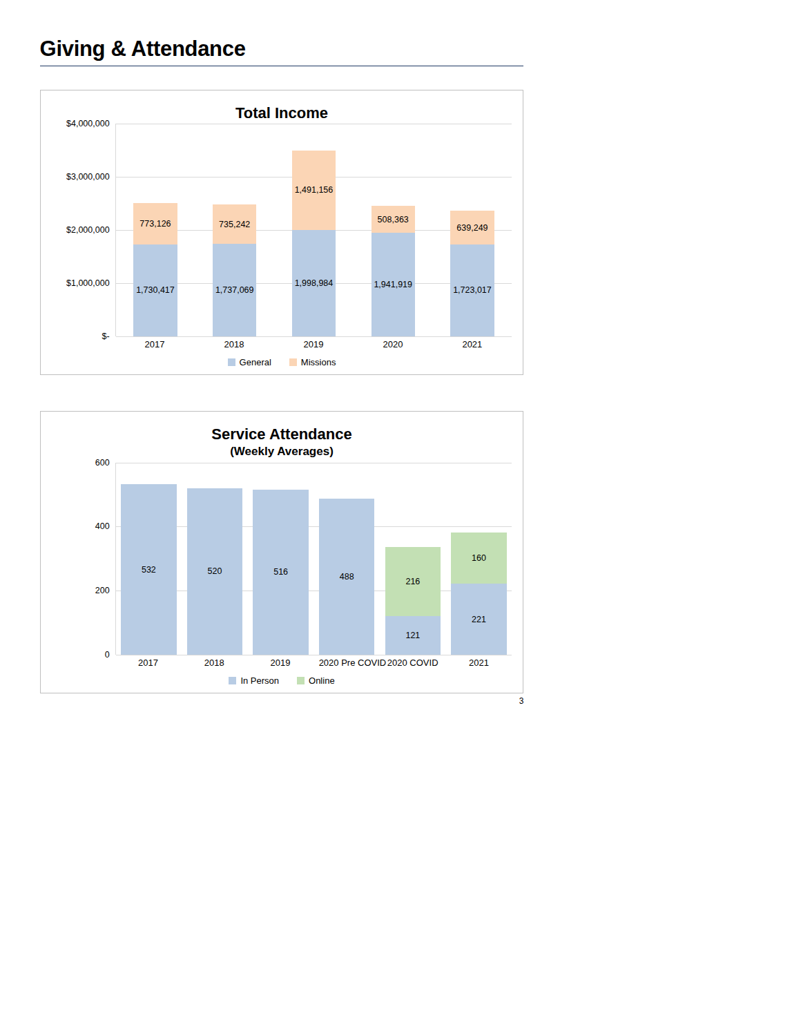Giving & Attendance
Total Income
$4,000,000 $3,000,000 $2,000,000 $1,000,000 $-
773,126
1,730,417
735,242
1,737,069
1,491,156
1,998,984
508,363
1,941,919
639,249
1,723,017
2017
2018
2019
2020
2021
General
Missions
Service Attendance
(Weekly Averages)
600 400 200 0
532
520
516
488
216
121
160
221
2017
2018
2019
2020 Pre COVID
2020 COVID
2021
In Person
Online
3